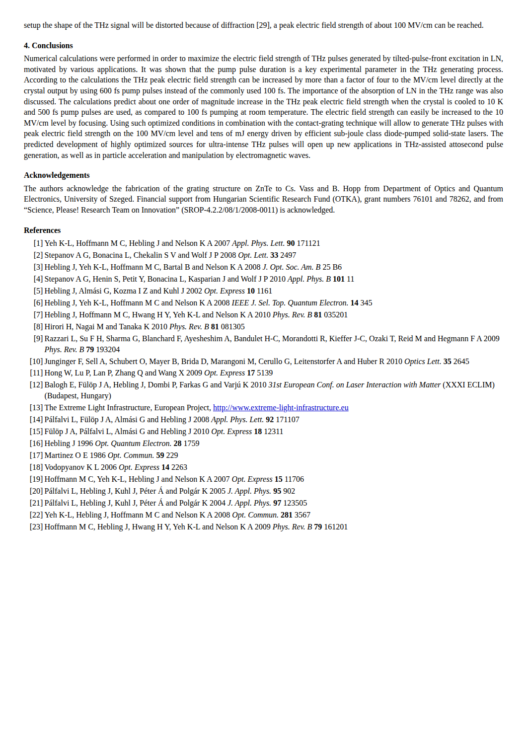setup the shape of the THz signal will be distorted because of diffraction [29], a peak electric field strength of about 100 MV/cm can be reached.
4. Conclusions
Numerical calculations were performed in order to maximize the electric field strength of THz pulses generated by tilted-pulse-front excitation in LN, motivated by various applications. It was shown that the pump pulse duration is a key experimental parameter in the THz generating process. According to the calculations the THz peak electric field strength can be increased by more than a factor of four to the MV/cm level directly at the crystal output by using 600 fs pump pulses instead of the commonly used 100 fs. The importance of the absorption of LN in the THz range was also discussed. The calculations predict about one order of magnitude increase in the THz peak electric field strength when the crystal is cooled to 10 K and 500 fs pump pulses are used, as compared to 100 fs pumping at room temperature. The electric field strength can easily be increased to the 10 MV/cm level by focusing. Using such optimized conditions in combination with the contact-grating technique will allow to generate THz pulses with peak electric field strength on the 100 MV/cm level and tens of mJ energy driven by efficient sub-joule class diode-pumped solid-state lasers. The predicted development of highly optimized sources for ultra-intense THz pulses will open up new applications in THz-assisted attosecond pulse generation, as well as in particle acceleration and manipulation by electromagnetic waves.
Acknowledgements
The authors acknowledge the fabrication of the grating structure on ZnTe to Cs. Vass and B. Hopp from Department of Optics and Quantum Electronics, University of Szeged. Financial support from Hungarian Scientific Research Fund (OTKA), grant numbers 76101 and 78262, and from “Science, Please! Research Team on Innovation” (SROP-4.2.2/08/1/2008-0011) is acknowledged.
References
[1] Yeh K-L, Hoffmann M C, Hebling J and Nelson K A 2007 Appl. Phys. Lett. 90 171121
[2] Stepanov A G, Bonacina L, Chekalin S V and Wolf J P 2008 Opt. Lett. 33 2497
[3] Hebling J, Yeh K-L, Hoffmann M C, Bartal B and Nelson K A 2008 J. Opt. Soc. Am. B 25 B6
[4] Stepanov A G, Henin S, Petit Y, Bonacina L, Kasparian J and Wolf J P 2010 Appl. Phys. B 101 11
[5] Hebling J, Almási G, Kozma I Z and Kuhl J 2002 Opt. Express 10 1161
[6] Hebling J, Yeh K-L, Hoffmann M C and Nelson K A 2008 IEEE J. Sel. Top. Quantum Electron. 14 345
[7] Hebling J, Hoffmann M C, Hwang H Y, Yeh K-L and Nelson K A 2010 Phys. Rev. B 81 035201
[8] Hirori H, Nagai M and Tanaka K 2010 Phys. Rev. B 81 081305
[9] Razzari L, Su F H, Sharma G, Blanchard F, Ayesheshim A, Bandulet H-C, Morandotti R, Kieffer J-C, Ozaki T, Reid M and Hegmann F A 2009 Phys. Rev. B 79 193204
[10] Junginger F, Sell A, Schubert O, Mayer B, Brida D, Marangoni M, Cerullo G, Leitenstorfer A and Huber R 2010 Optics Lett. 35 2645
[11] Hong W, Lu P, Lan P, Zhang Q and Wang X 2009 Opt. Express 17 5139
[12] Balogh E, Fülöp J A, Hebling J, Dombi P, Farkas G and Varjú K 2010 31st European Conf. on Laser Interaction with Matter (XXXI ECLIM) (Budapest, Hungary)
[13] The Extreme Light Infrastructure, European Project, http://www.extreme-light-infrastructure.eu
[14] Pálfalvi L, Fülöp J A, Almási G and Hebling J 2008 Appl. Phys. Lett. 92 171107
[15] Fülöp J A, Pálfalvi L, Almási G and Hebling J 2010 Opt. Express 18 12311
[16] Hebling J 1996 Opt. Quantum Electron. 28 1759
[17] Martinez O E 1986 Opt. Commun. 59 229
[18] Vodopyanov K L 2006 Opt. Express 14 2263
[19] Hoffmann M C, Yeh K-L, Hebling J and Nelson K A 2007 Opt. Express 15 11706
[20] Pálfalvi L, Hebling J, Kuhl J, Péter Á and Polgár K 2005 J. Appl. Phys. 95 902
[21] Pálfalvi L, Hebling J, Kuhl J, Péter Á and Polgár K 2004 J. Appl. Phys. 97 123505
[22] Yeh K-L, Hebling J, Hoffmann M C and Nelson K A 2008 Opt. Commun. 281 3567
[23] Hoffmann M C, Hebling J, Hwang H Y, Yeh K-L and Nelson K A 2009 Phys. Rev. B 79 161201